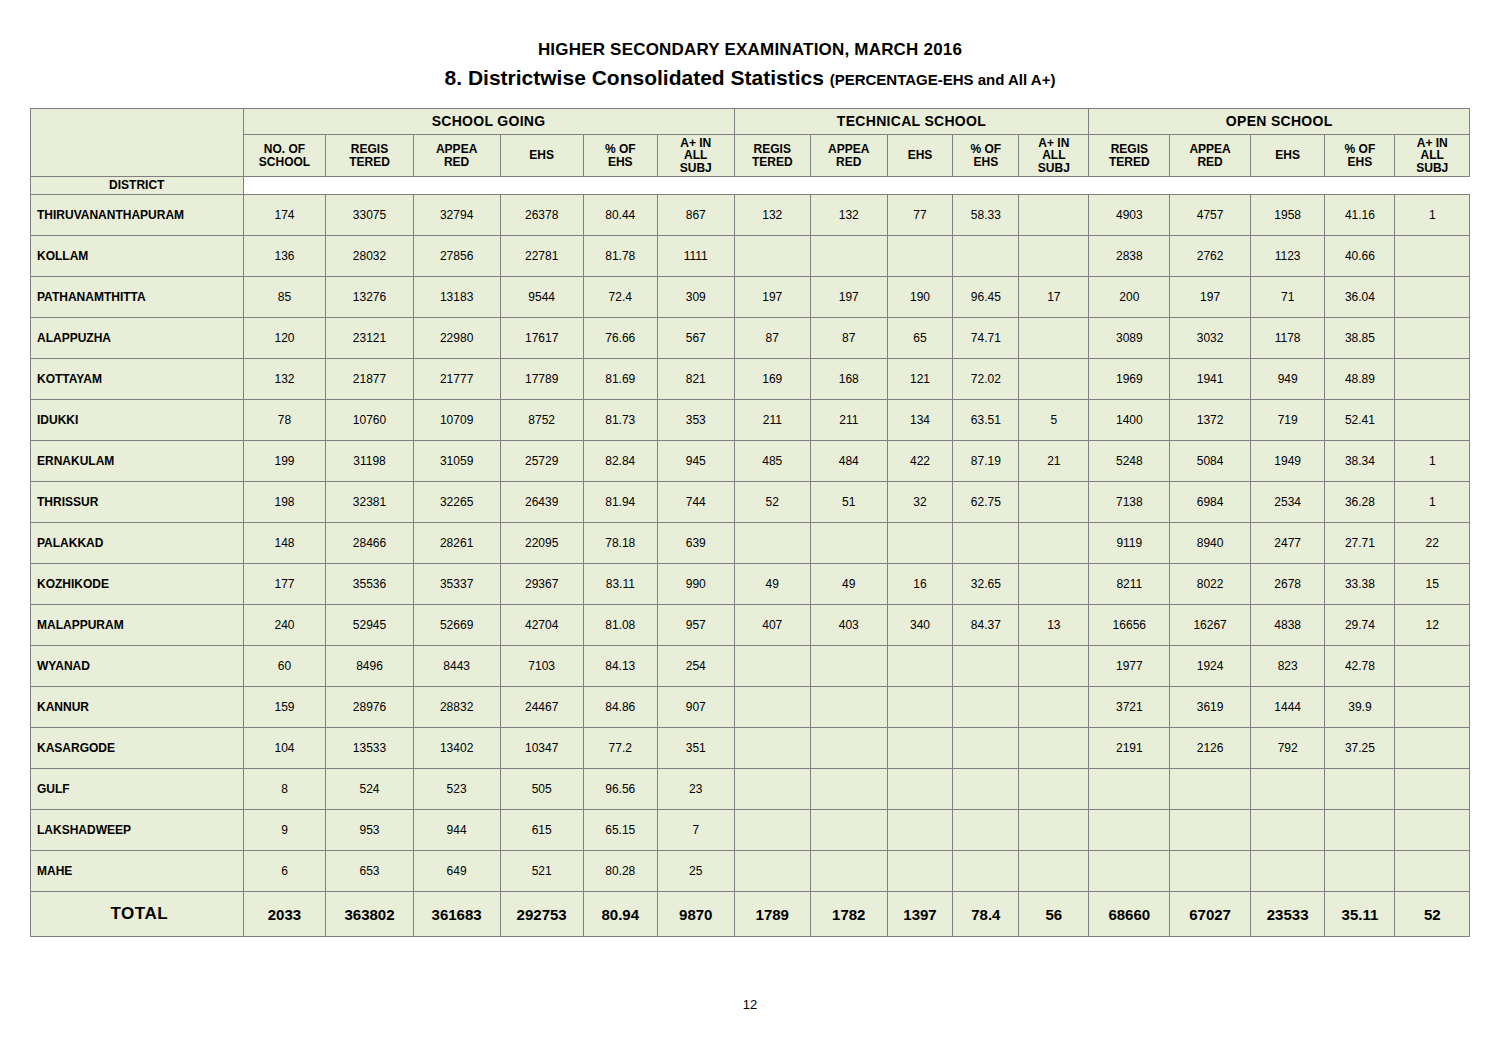HIGHER SECONDARY EXAMINATION, MARCH 2016
8. Districtwise Consolidated Statistics (PERCENTAGE-EHS and All A+)
| | SCHOOL GOING | TECHNICAL SCHOOL | OPEN SCHOOL |
| --- | --- | --- | --- |
| NO. OF SCHOOL | REGIS TERED | APPEA RED | EHS | % OF EHS | A+ IN ALL SUBJ | REGIS TERED | APPEA RED | EHS | % OF EHS | A+ IN ALL SUBJ | REGIS TERED | APPEA RED | EHS | % OF EHS | A+ IN ALL SUBJ |
| DISTRICT | |
| THIRUVANANTHAPURAM | 174 | 33075 | 32794 | 26378 | 80.44 | 867 | 132 | 132 | 77 | 58.33 | | 4903 | 4757 | 1958 | 41.16 | 1 |
| KOLLAM | 136 | 28032 | 27856 | 22781 | 81.78 | 1111 | | | | | | 2838 | 2762 | 1123 | 40.66 | |
| PATHANAMTHITTA | 85 | 13276 | 13183 | 9544 | 72.4 | 309 | 197 | 197 | 190 | 96.45 | 17 | 200 | 197 | 71 | 36.04 | |
| ALAPPUZHA | 120 | 23121 | 22980 | 17617 | 76.66 | 567 | 87 | 87 | 65 | 74.71 | | 3089 | 3032 | 1178 | 38.85 | |
| KOTTAYAM | 132 | 21877 | 21777 | 17789 | 81.69 | 821 | 169 | 168 | 121 | 72.02 | | 1969 | 1941 | 949 | 48.89 | |
| IDUKKI | 78 | 10760 | 10709 | 8752 | 81.73 | 353 | 211 | 211 | 134 | 63.51 | 5 | 1400 | 1372 | 719 | 52.41 | |
| ERNAKULAM | 199 | 31198 | 31059 | 25729 | 82.84 | 945 | 485 | 484 | 422 | 87.19 | 21 | 5248 | 5084 | 1949 | 38.34 | 1 |
| THRISSUR | 198 | 32381 | 32265 | 26439 | 81.94 | 744 | 52 | 51 | 32 | 62.75 | | 7138 | 6984 | 2534 | 36.28 | 1 |
| PALAKKAD | 148 | 28466 | 28261 | 22095 | 78.18 | 639 | | | | | | 9119 | 8940 | 2477 | 27.71 | 22 |
| KOZHIKODE | 177 | 35536 | 35337 | 29367 | 83.11 | 990 | 49 | 49 | 16 | 32.65 | | 8211 | 8022 | 2678 | 33.38 | 15 |
| MALAPPURAM | 240 | 52945 | 52669 | 42704 | 81.08 | 957 | 407 | 403 | 340 | 84.37 | 13 | 16656 | 16267 | 4838 | 29.74 | 12 |
| WYANAD | 60 | 8496 | 8443 | 7103 | 84.13 | 254 | | | | | | 1977 | 1924 | 823 | 42.78 | |
| KANNUR | 159 | 28976 | 28832 | 24467 | 84.86 | 907 | | | | | | 3721 | 3619 | 1444 | 39.9 | |
| KASARGODE | 104 | 13533 | 13402 | 10347 | 77.2 | 351 | | | | | | 2191 | 2126 | 792 | 37.25 | |
| GULF | 8 | 524 | 523 | 505 | 96.56 | 23 | | | | | | | | | | |
| LAKSHADWEEP | 9 | 953 | 944 | 615 | 65.15 | 7 | | | | | | | | | | |
| MAHE | 6 | 653 | 649 | 521 | 80.28 | 25 | | | | | | | | | | |
| TOTAL | 2033 | 363802 | 361683 | 292753 | 80.94 | 9870 | 1789 | 1782 | 1397 | 78.4 | 56 | 68660 | 67027 | 23533 | 35.11 | 52 |
12